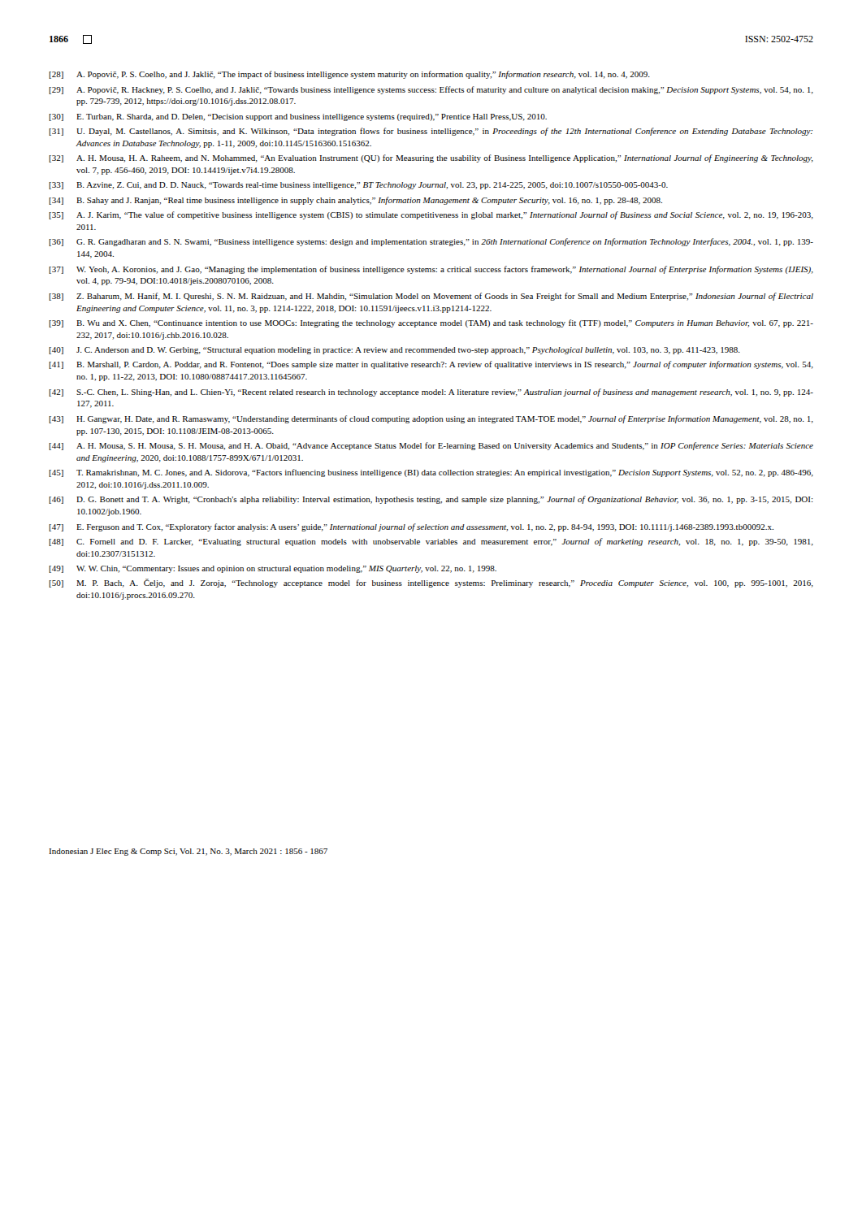1866
ISSN: 2502-4752
[28] A. Popovič, P. S. Coelho, and J. Jaklič, “The impact of business intelligence system maturity on information quality,” Information research, vol. 14, no. 4, 2009.
[29] A. Popovič, R. Hackney, P. S. Coelho, and J. Jaklič, “Towards business intelligence systems success: Effects of maturity and culture on analytical decision making,” Decision Support Systems, vol. 54, no. 1, pp. 729-739, 2012, https://doi.org/10.1016/j.dss.2012.08.017.
[30] E. Turban, R. Sharda, and D. Delen, “Decision support and business intelligence systems (required),” Prentice Hall Press,US, 2010.
[31] U. Dayal, M. Castellanos, A. Simitsis, and K. Wilkinson, “Data integration flows for business intelligence,” in Proceedings of the 12th International Conference on Extending Database Technology: Advances in Database Technology, pp. 1-11, 2009, doi:10.1145/1516360.1516362.
[32] A. H. Mousa, H. A. Raheem, and N. Mohammed, “An Evaluation Instrument (QU) for Measuring the usability of Business Intelligence Application,” International Journal of Engineering & Technology, vol. 7, pp. 456-460, 2019, DOI: 10.14419/ijet.v7i4.19.28008.
[33] B. Azvine, Z. Cui, and D. D. Nauck, “Towards real-time business intelligence,” BT Technology Journal, vol. 23, pp. 214-225, 2005, doi:10.1007/s10550-005-0043-0.
[34] B. Sahay and J. Ranjan, “Real time business intelligence in supply chain analytics,” Information Management & Computer Security, vol. 16, no. 1, pp. 28-48, 2008.
[35] A. J. Karim, “The value of competitive business intelligence system (CBIS) to stimulate competitiveness in global market,” International Journal of Business and Social Science, vol. 2, no. 19, 196-203, 2011.
[36] G. R. Gangadharan and S. N. Swami, “Business intelligence systems: design and implementation strategies,” in 26th International Conference on Information Technology Interfaces, 2004., vol. 1, pp. 139-144, 2004.
[37] W. Yeoh, A. Koronios, and J. Gao, “Managing the implementation of business intelligence systems: a critical success factors framework,” International Journal of Enterprise Information Systems (IJEIS), vol. 4, pp. 79-94, DOI:10.4018/jeis.2008070106, 2008.
[38] Z. Baharum, M. Hanif, M. I. Qureshi, S. N. M. Raidzuan, and H. Mahdin, “Simulation Model on Movement of Goods in Sea Freight for Small and Medium Enterprise,” Indonesian Journal of Electrical Engineering and Computer Science, vol. 11, no. 3, pp. 1214-1222, 2018, DOI: 10.11591/ijeecs.v11.i3.pp1214-1222.
[39] B. Wu and X. Chen, “Continuance intention to use MOOCs: Integrating the technology acceptance model (TAM) and task technology fit (TTF) model,” Computers in Human Behavior, vol. 67, pp. 221-232, 2017, doi:10.1016/j.chb.2016.10.028.
[40] J. C. Anderson and D. W. Gerbing, “Structural equation modeling in practice: A review and recommended two-step approach,” Psychological bulletin, vol. 103, no. 3, pp. 411-423, 1988.
[41] B. Marshall, P. Cardon, A. Poddar, and R. Fontenot, “Does sample size matter in qualitative research?: A review of qualitative interviews in IS research,” Journal of computer information systems, vol. 54, no. 1, pp. 11-22, 2013, DOI: 10.1080/08874417.2013.11645667.
[42] S.-C. Chen, L. Shing-Han, and L. Chien-Yi, “Recent related research in technology acceptance model: A literature review,” Australian journal of business and management research, vol. 1, no. 9, pp. 124-127, 2011.
[43] H. Gangwar, H. Date, and R. Ramaswamy, “Understanding determinants of cloud computing adoption using an integrated TAM-TOE model,” Journal of Enterprise Information Management, vol. 28, no. 1, pp. 107-130, 2015, DOI: 10.1108/JEIM-08-2013-0065.
[44] A. H. Mousa, S. H. Mousa, S. H. Mousa, and H. A. Obaid, “Advance Acceptance Status Model for E-learning Based on University Academics and Students,” in IOP Conference Series: Materials Science and Engineering, 2020, doi:10.1088/1757-899X/671/1/012031.
[45] T. Ramakrishnan, M. C. Jones, and A. Sidorova, “Factors influencing business intelligence (BI) data collection strategies: An empirical investigation,” Decision Support Systems, vol. 52, no. 2, pp. 486-496, 2012, doi:10.1016/j.dss.2011.10.009.
[46] D. G. Bonett and T. A. Wright, “Cronbach's alpha reliability: Interval estimation, hypothesis testing, and sample size planning,” Journal of Organizational Behavior, vol. 36, no. 1, pp. 3-15, 2015, DOI: 10.1002/job.1960.
[47] E. Ferguson and T. Cox, “Exploratory factor analysis: A users’ guide,” International journal of selection and assessment, vol. 1, no. 2, pp. 84-94, 1993, DOI: 10.1111/j.1468-2389.1993.tb00092.x.
[48] C. Fornell and D. F. Larcker, “Evaluating structural equation models with unobservable variables and measurement error,” Journal of marketing research, vol. 18, no. 1, pp. 39-50, 1981, doi:10.2307/3151312.
[49] W. W. Chin, “Commentary: Issues and opinion on structural equation modeling,” MIS Quarterly, vol. 22, no. 1, 1998.
[50] M. P. Bach, A. Čeljo, and J. Zoroja, “Technology acceptance model for business intelligence systems: Preliminary research,” Procedia Computer Science, vol. 100, pp. 995-1001, 2016, doi:10.1016/j.procs.2016.09.270.
Indonesian J Elec Eng & Comp Sci, Vol. 21, No. 3, March 2021 : 1856 - 1867